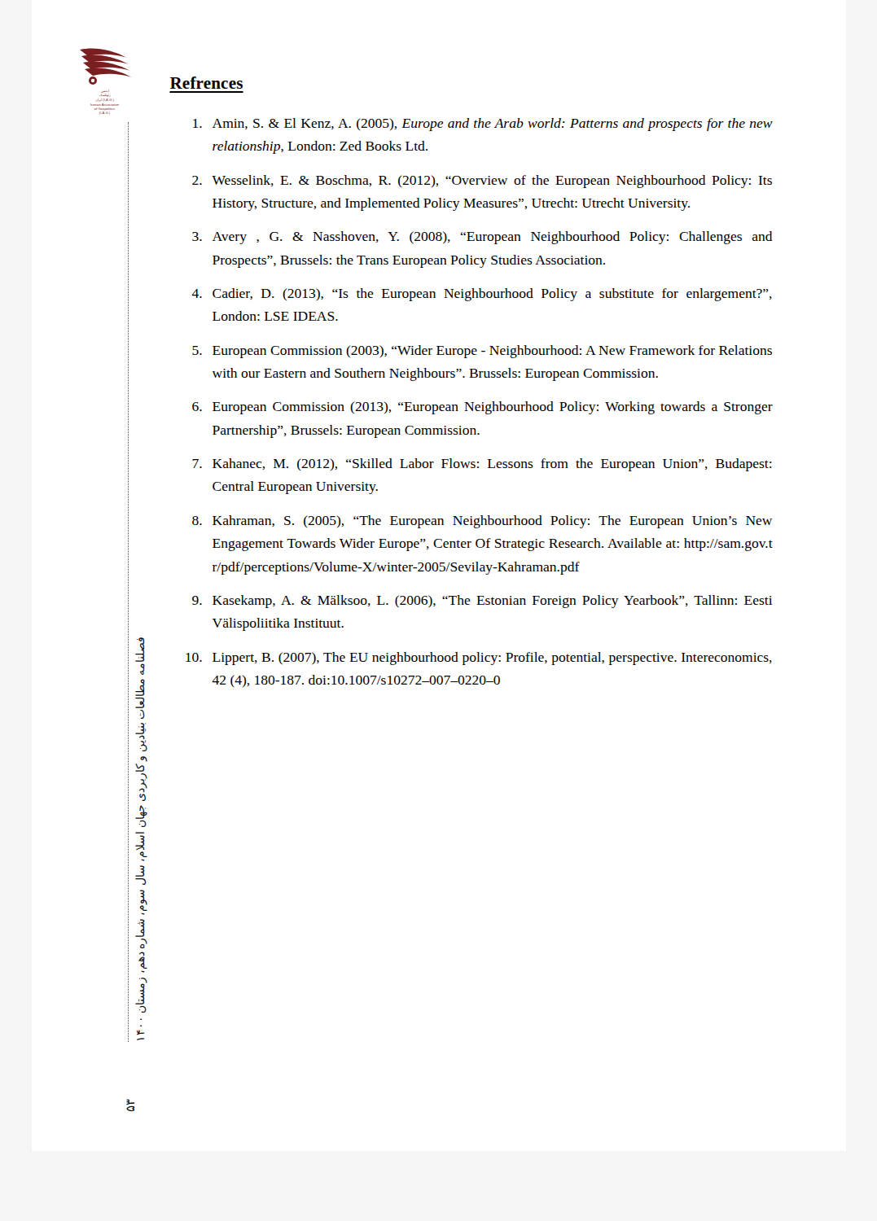انجمن
ژئوپلیتیک
ایران (I.A.G.)
Iranian Association
of Geopolitics
(I.A.G.)
فصلنامه مطالعات بنیادین و کاربردی جهان اسلام، سال سوم، شماره دهم، زمستان ۱۴۰۰
۵۳
Refrences
Amin, S. & El Kenz, A. (2005), Europe and the Arab world: Patterns and prospects for the new relationship, London: Zed Books Ltd.
Wesselink, E. & Boschma, R. (2012), “Overview of the European Neighbourhood Policy: Its History, Structure, and Implemented Policy Measures”, Utrecht: Utrecht University.
Avery , G. & Nasshoven, Y. (2008), “European Neighbourhood Policy: Challenges and Prospects”, Brussels: the Trans European Policy Studies Association.
Cadier, D. (2013), “Is the European Neighbourhood Policy a substitute for enlargement?”, London: LSE IDEAS.
European Commission (2003), “Wider Europe - Neighbourhood: A New Framework for Relations with our Eastern and Southern Neighbours”. Brussels: European Commission.
European Commission (2013), “European Neighbourhood Policy: Working towards a Stronger Partnership”, Brussels: European Commission.
Kahanec, M. (2012), “Skilled Labor Flows: Lessons from the European Union”, Budapest: Central European University.
Kahraman, S. (2005), “The European Neighbourhood Policy: The European Union’s New Engagement Towards Wider Europe”, Center Of Strategic Research. Available at: http://sam.gov.tr/pdf/perceptions/Volume-X/winter-2005/Sevilay-Kahraman.pdf
Kasekamp, A. & Mälksoo, L. (2006), “The Estonian Foreign Policy Yearbook”, Tallinn: Eesti Välispoliitika Instituut.
Lippert, B. (2007), The EU neighbourhood policy: Profile, potential, perspective. Intereconomics, 42 (4), 180-187. doi:10.1007/s10272–007–0220–0